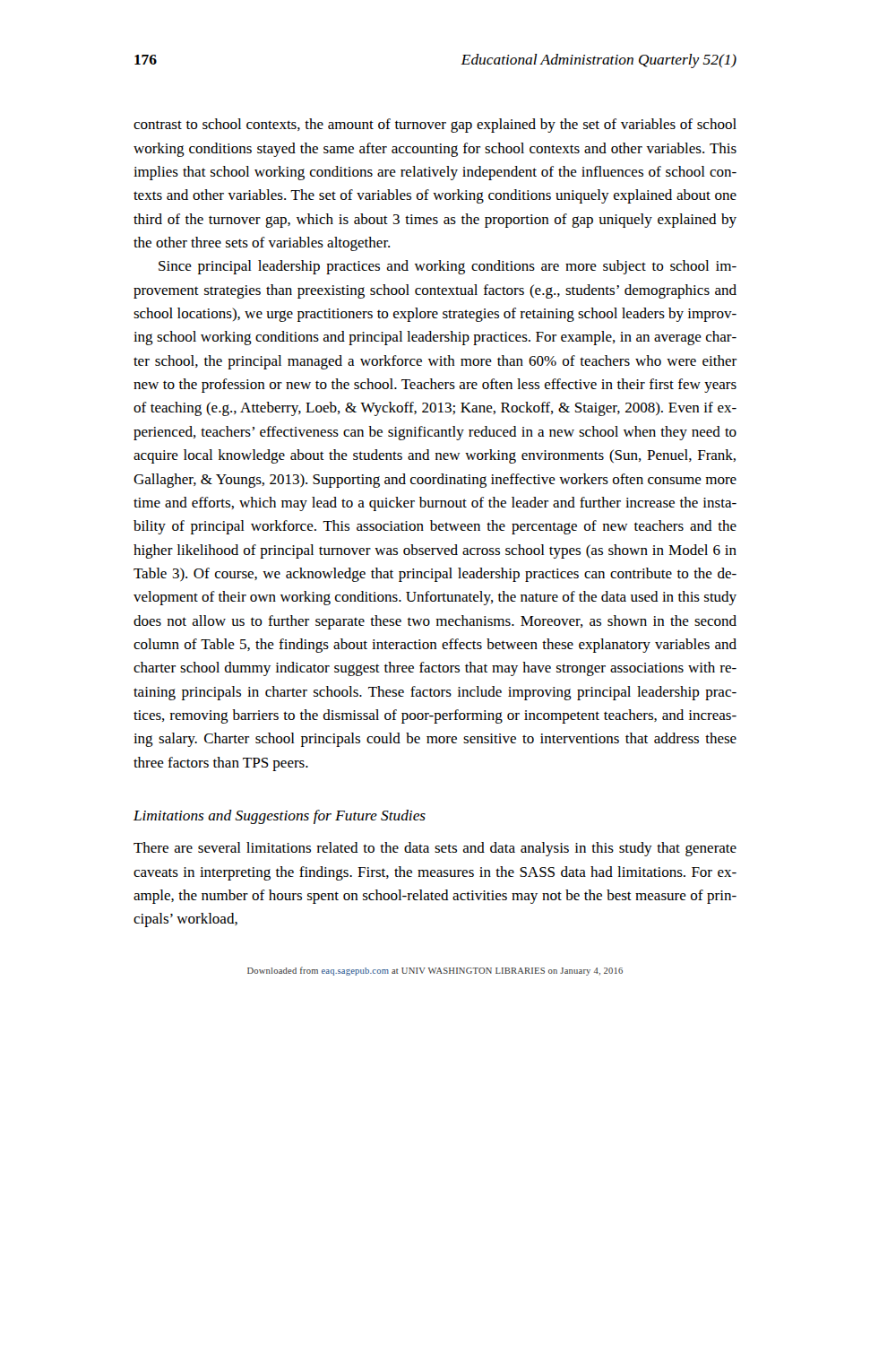176 Educational Administration Quarterly 52(1)
contrast to school contexts, the amount of turnover gap explained by the set of variables of school working conditions stayed the same after accounting for school contexts and other variables. This implies that school working conditions are relatively independent of the influences of school contexts and other variables. The set of variables of working conditions uniquely explained about one third of the turnover gap, which is about 3 times as the proportion of gap uniquely explained by the other three sets of variables altogether.
Since principal leadership practices and working conditions are more subject to school improvement strategies than preexisting school contextual factors (e.g., students’ demographics and school locations), we urge practitioners to explore strategies of retaining school leaders by improving school working conditions and principal leadership practices. For example, in an average charter school, the principal managed a workforce with more than 60% of teachers who were either new to the profession or new to the school. Teachers are often less effective in their first few years of teaching (e.g., Atteberry, Loeb, & Wyckoff, 2013; Kane, Rockoff, & Staiger, 2008). Even if experienced, teachers’ effectiveness can be significantly reduced in a new school when they need to acquire local knowledge about the students and new working environments (Sun, Penuel, Frank, Gallagher, & Youngs, 2013). Supporting and coordinating ineffective workers often consume more time and efforts, which may lead to a quicker burnout of the leader and further increase the instability of principal workforce. This association between the percentage of new teachers and the higher likelihood of principal turnover was observed across school types (as shown in Model 6 in Table 3). Of course, we acknowledge that principal leadership practices can contribute to the development of their own working conditions. Unfortunately, the nature of the data used in this study does not allow us to further separate these two mechanisms. Moreover, as shown in the second column of Table 5, the findings about interaction effects between these explanatory variables and charter school dummy indicator suggest three factors that may have stronger associations with retaining principals in charter schools. These factors include improving principal leadership practices, removing barriers to the dismissal of poor-performing or incompetent teachers, and increasing salary. Charter school principals could be more sensitive to interventions that address these three factors than TPS peers.
Limitations and Suggestions for Future Studies
There are several limitations related to the data sets and data analysis in this study that generate caveats in interpreting the findings. First, the measures in the SASS data had limitations. For example, the number of hours spent on school-related activities may not be the best measure of principals’ workload,
Downloaded from eaq.sagepub.com at UNIV WASHINGTON LIBRARIES on January 4, 2016